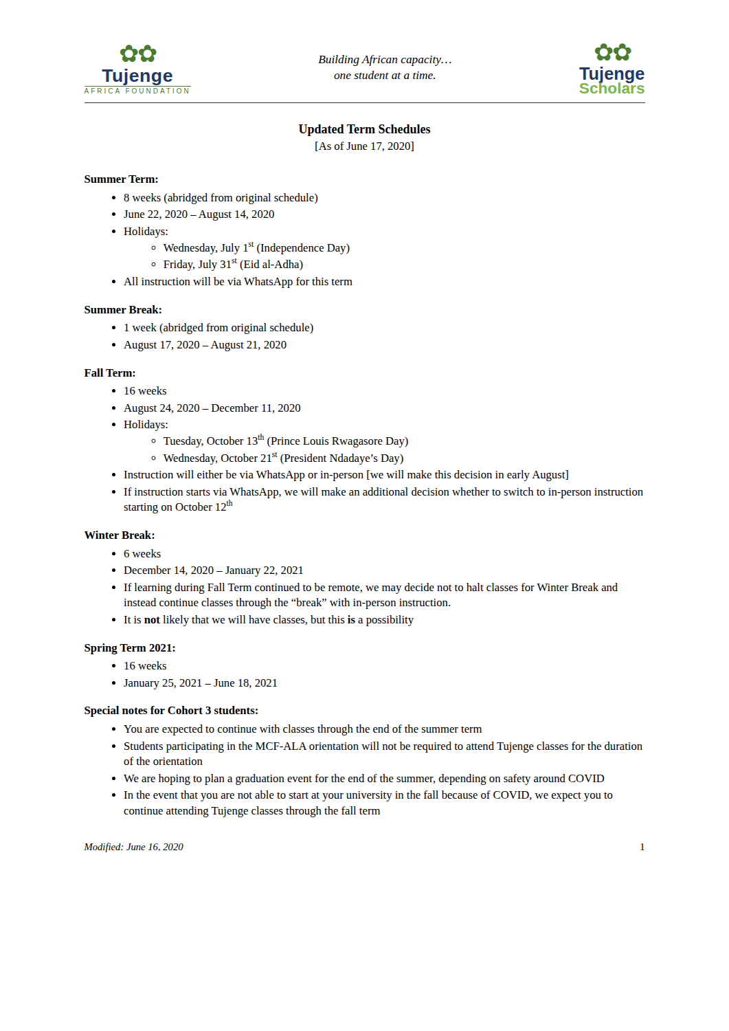✿✿
Tujenge
AFRICA FOUNDATION
Building African capacity…
one student at a time.
✿✿
Tujenge
Scholars
Updated Term Schedules
[As of June 17, 2020]
Summer Term:
8 weeks (abridged from original schedule)
June 22, 2020 – August 14, 2020
Holidays:
Wednesday, July 1st (Independence Day)
Friday, July 31st (Eid al-Adha)
All instruction will be via WhatsApp for this term
Summer Break:
1 week (abridged from original schedule)
August 17, 2020 – August 21, 2020
Fall Term:
16 weeks
August 24, 2020 – December 11, 2020
Holidays:
Tuesday, October 13th (Prince Louis Rwagasore Day)
Wednesday, October 21st (President Ndadaye’s Day)
Instruction will either be via WhatsApp or in-person [we will make this decision in early August]
If instruction starts via WhatsApp, we will make an additional decision whether to switch to in-person instruction starting on October 12th
Winter Break:
6 weeks
December 14, 2020 – January 22, 2021
If learning during Fall Term continued to be remote, we may decide not to halt classes for Winter Break and instead continue classes through the “break” with in-person instruction.
It is not likely that we will have classes, but this is a possibility
Spring Term 2021:
16 weeks
January 25, 2021 – June 18, 2021
Special notes for Cohort 3 students:
You are expected to continue with classes through the end of the summer term
Students participating in the MCF-ALA orientation will not be required to attend Tujenge classes for the duration of the orientation
We are hoping to plan a graduation event for the end of the summer, depending on safety around COVID
In the event that you are not able to start at your university in the fall because of COVID, we expect you to continue attending Tujenge classes through the fall term
Modified: June 16, 2020 1